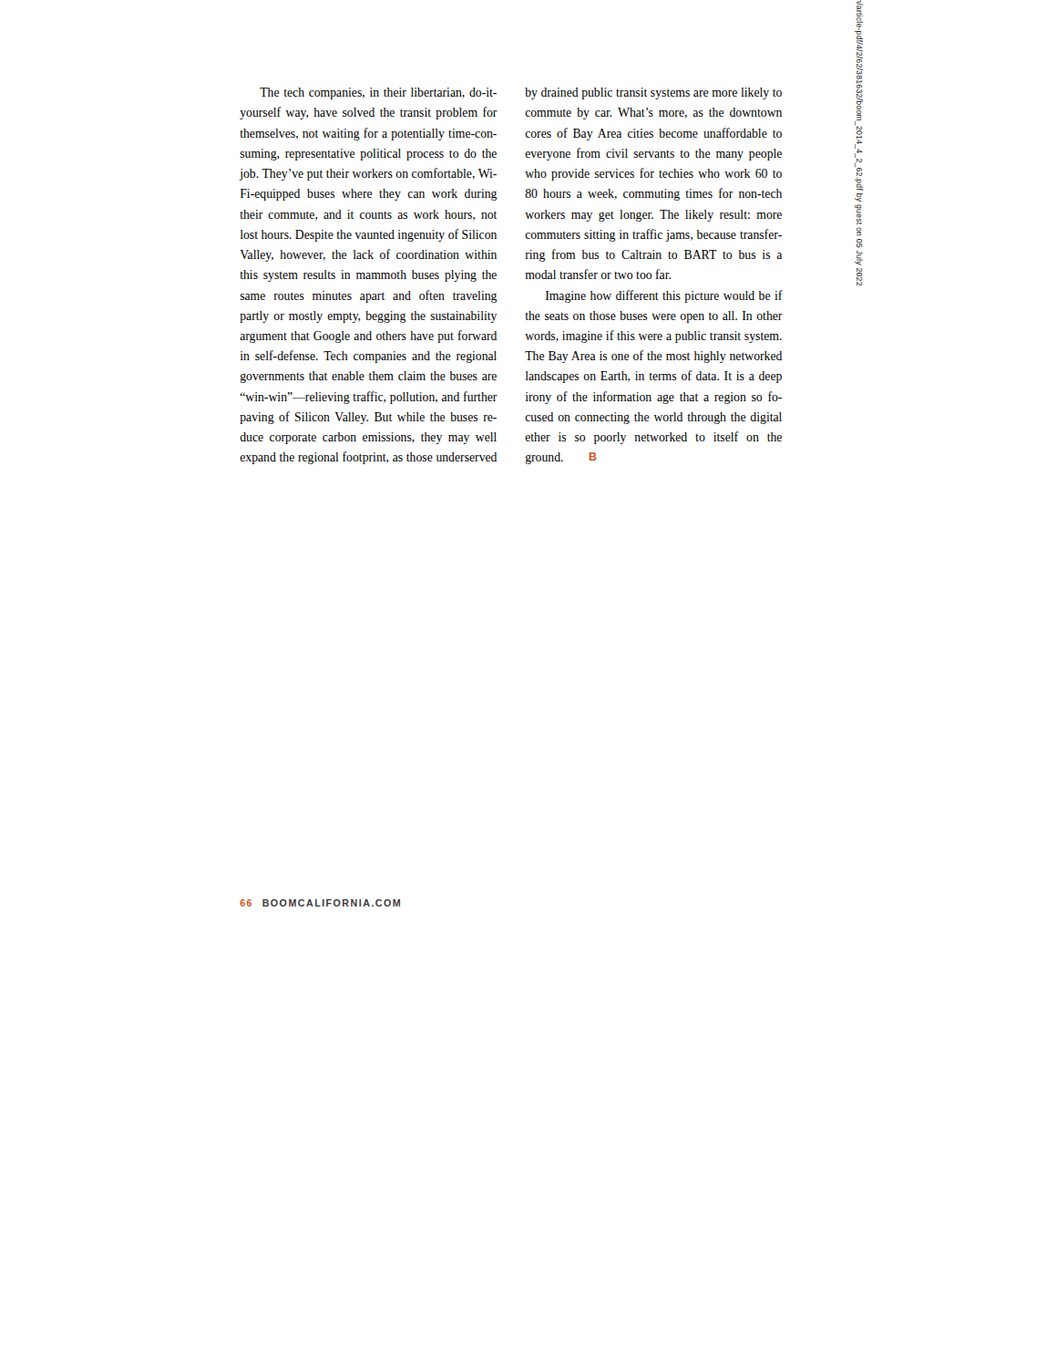The tech companies, in their libertarian, do-it-yourself way, have solved the transit problem for themselves, not waiting for a potentially time-consuming, representative political process to do the job. They’ve put their workers on comfortable, Wi-Fi-equipped buses where they can work during their commute, and it counts as work hours, not lost hours. Despite the vaunted ingenuity of Silicon Valley, however, the lack of coordination within this system results in mammoth buses plying the same routes minutes apart and often traveling partly or mostly empty, begging the sustainability argument that Google and others have put forward in self-defense. Tech companies and the regional governments that enable them claim the buses are “win-win”—relieving traffic, pollution, and further paving of Silicon Valley. But while the buses reduce corporate carbon emissions, they may well expand the regional footprint, as those underserved by drained public transit systems are more likely to commute by car. What’s more, as the downtown cores of Bay Area cities become unaffordable to everyone from civil servants to the many people who provide services for techies who work 60 to 80 hours a week, commuting times for non-tech workers may get longer. The likely result: more commuters sitting in traffic jams, because transferring from bus to Caltrain to BART to bus is a modal transfer or two too far.
Imagine how different this picture would be if the seats on those buses were open to all. In other words, imagine if this were a public transit system. The Bay Area is one of the most highly networked landscapes on Earth, in terms of data. It is a deep irony of the information age that a region so focused on connecting the world through the digital ether is so poorly networked to itself on the ground.B
Downloaded from http://online.ucpress.edu/boom/article-pdf/4/2/62/381632/boom_2014_4_2_62.pdf by guest on 05 July 2022
66 BOOMCALIFORNIA.COM